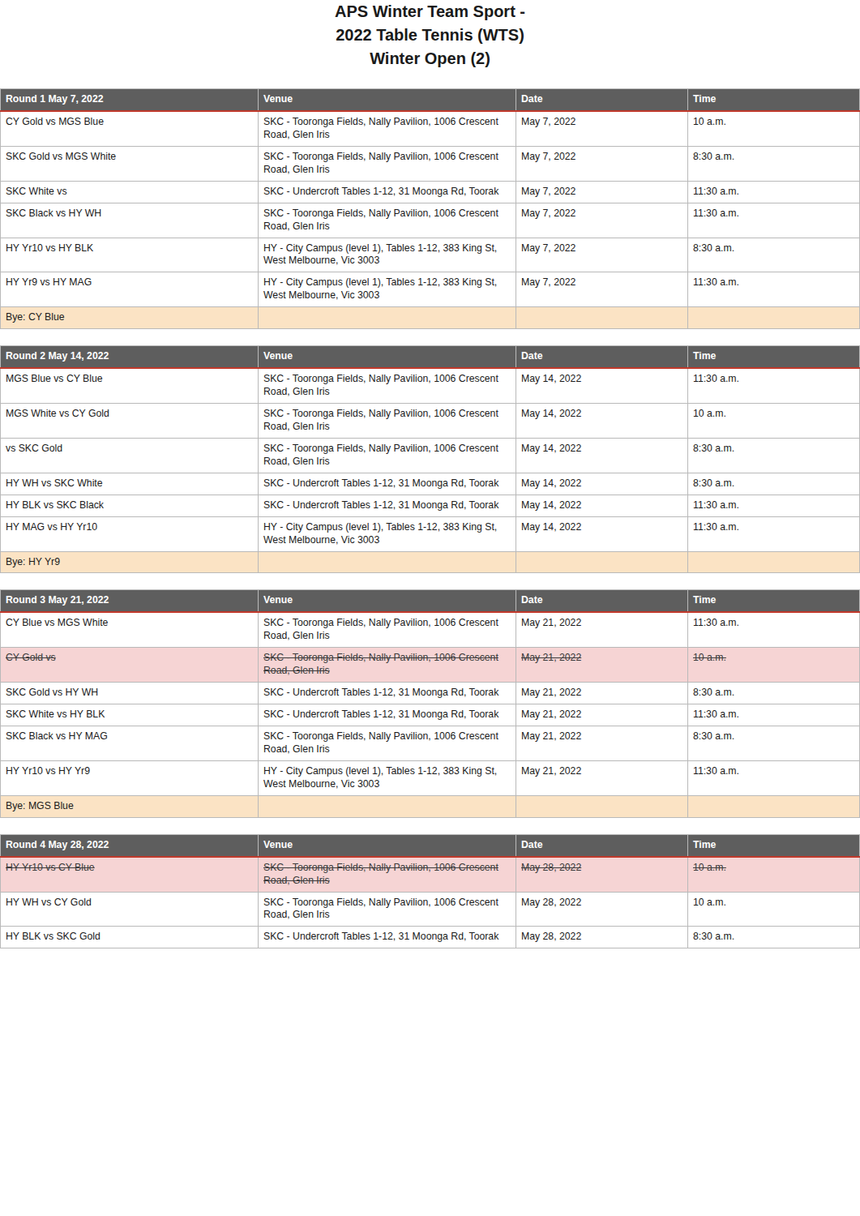APS Winter Team Sport -
2022 Table Tennis (WTS)
Winter Open (2)
| Round 1 May 7, 2022 | Venue | Date | Time |
| --- | --- | --- | --- |
| CY Gold vs MGS Blue | SKC - Tooronga Fields, Nally Pavilion, 1006 Crescent Road, Glen Iris | May 7, 2022 | 10 a.m. |
| SKC Gold vs MGS White | SKC - Tooronga Fields, Nally Pavilion, 1006 Crescent Road, Glen Iris | May 7, 2022 | 8:30 a.m. |
| SKC White vs | SKC - Undercroft Tables 1-12, 31 Moonga Rd, Toorak | May 7, 2022 | 11:30 a.m. |
| SKC Black vs HY WH | SKC - Tooronga Fields, Nally Pavilion, 1006 Crescent Road, Glen Iris | May 7, 2022 | 11:30 a.m. |
| HY Yr10 vs HY BLK | HY - City Campus (level 1), Tables 1-12, 383 King St, West Melbourne, Vic 3003 | May 7, 2022 | 8:30 a.m. |
| HY Yr9 vs HY MAG | HY - City Campus (level 1), Tables 1-12, 383 King St, West Melbourne, Vic 3003 | May 7, 2022 | 11:30 a.m. |
| Bye: CY Blue | | | |
| Round 2 May 14, 2022 | Venue | Date | Time |
| --- | --- | --- | --- |
| MGS Blue vs CY Blue | SKC - Tooronga Fields, Nally Pavilion, 1006 Crescent Road, Glen Iris | May 14, 2022 | 11:30 a.m. |
| MGS White vs CY Gold | SKC - Tooronga Fields, Nally Pavilion, 1006 Crescent Road, Glen Iris | May 14, 2022 | 10 a.m. |
| vs SKC Gold | SKC - Tooronga Fields, Nally Pavilion, 1006 Crescent Road, Glen Iris | May 14, 2022 | 8:30 a.m. |
| HY WH vs SKC White | SKC - Undercroft Tables 1-12, 31 Moonga Rd, Toorak | May 14, 2022 | 8:30 a.m. |
| HY BLK vs SKC Black | SKC - Undercroft Tables 1-12, 31 Moonga Rd, Toorak | May 14, 2022 | 11:30 a.m. |
| HY MAG vs HY Yr10 | HY - City Campus (level 1), Tables 1-12, 383 King St, West Melbourne, Vic 3003 | May 14, 2022 | 11:30 a.m. |
| Bye: HY Yr9 | | | |
| Round 3 May 21, 2022 | Venue | Date | Time |
| --- | --- | --- | --- |
| CY Blue vs MGS White | SKC - Tooronga Fields, Nally Pavilion, 1006 Crescent Road, Glen Iris | May 21, 2022 | 11:30 a.m. |
| CY Gold vs | SKC - Tooronga Fields, Nally Pavilion, 1006 Crescent Road, Glen Iris | May 21, 2022 | 10 a.m. |
| SKC Gold vs HY WH | SKC - Undercroft Tables 1-12, 31 Moonga Rd, Toorak | May 21, 2022 | 8:30 a.m. |
| SKC White vs HY BLK | SKC - Undercroft Tables 1-12, 31 Moonga Rd, Toorak | May 21, 2022 | 11:30 a.m. |
| SKC Black vs HY MAG | SKC - Tooronga Fields, Nally Pavilion, 1006 Crescent Road, Glen Iris | May 21, 2022 | 8:30 a.m. |
| HY Yr10 vs HY Yr9 | HY - City Campus (level 1), Tables 1-12, 383 King St, West Melbourne, Vic 3003 | May 21, 2022 | 11:30 a.m. |
| Bye: MGS Blue | | | |
| Round 4 May 28, 2022 | Venue | Date | Time |
| --- | --- | --- | --- |
| HY Yr10 vs CY Blue | SKC - Tooronga Fields, Nally Pavilion, 1006 Crescent Road, Glen Iris | May 28, 2022 | 10 a.m. |
| HY WH vs CY Gold | SKC - Tooronga Fields, Nally Pavilion, 1006 Crescent Road, Glen Iris | May 28, 2022 | 10 a.m. |
| HY BLK vs SKC Gold | SKC - Undercroft Tables 1-12, 31 Moonga Rd, Toorak | May 28, 2022 | 8:30 a.m. |